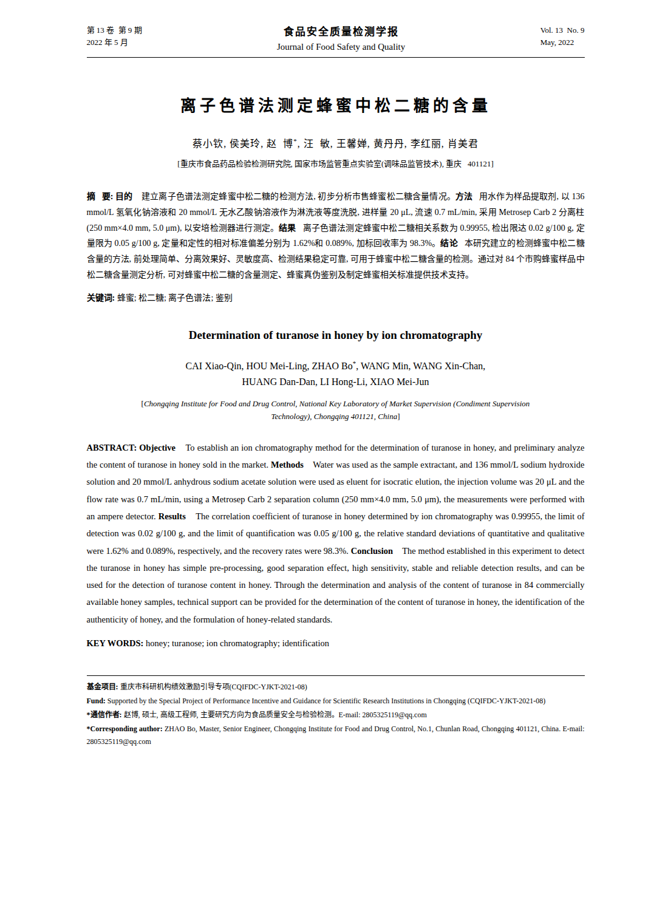第 13 卷 第 9 期
2022 年 5 月
食品安全质量检测学报
Journal of Food Safety and Quality
Vol. 13 No. 9
May, 2022
离子色谱法测定蜂蜜中松二糖的含量
蔡小钦, 侯美玲, 赵 博*, 汪 敏, 王馨婵, 黄丹丹, 李红丽, 肖美君
[重庆市食品药品检验检测研究院, 国家市场监管重点实验室(调味品监管技术), 重庆 401121]
摘 要: 目的 建立离子色谱法测定蜂蜜中松二糖的检测方法, 初步分析市售蜂蜜松二糖含量情况。方法 用水作为样品提取剂, 以 136 mmol/L 氢氧化钠溶液和 20 mmol/L 无水乙酸钠溶液作为淋洗液等度洗脱, 进样量 20 μL, 流速 0.7 mL/min, 采用 Metrosep Carb 2 分离柱(250 mm×4.0 mm, 5.0 μm), 以安培检测器进行测定。结果 离子色谱法测定蜂蜜中松二糖相关系数为 0.99955, 检出限达 0.02 g/100 g, 定量限为 0.05 g/100 g, 定量和定性的相对标准偏差分别为 1.62%和 0.089%, 加标回收率为 98.3%。结论 本研究建立的检测蜂蜜中松二糖含量的方法, 前处理简单、分离效果好、灵敏度高、检测结果稳定可靠, 可用于蜂蜜中松二糖含量的检测。通过对 84 个市购蜂蜜样品中松二糖含量测定分析, 可对蜂蜜中松二糖的含量测定、蜂蜜真伪鉴别及制定蜂蜜相关标准提供技术支持。
关键词: 蜂蜜; 松二糖; 离子色谱法; 鉴别
Determination of turanose in honey by ion chromatography
CAI Xiao-Qin, HOU Mei-Ling, ZHAO Bo*, WANG Min, WANG Xin-Chan,
HUANG Dan-Dan, LI Hong-Li, XIAO Mei-Jun
[Chongqing Institute for Food and Drug Control, National Key Laboratory of Market Supervision (Condiment Supervision
Technology), Chongqing 401121, China]
ABSTRACT: Objective To establish an ion chromatography method for the determination of turanose in honey, and preliminary analyze the content of turanose in honey sold in the market. Methods Water was used as the sample extractant, and 136 mmol/L sodium hydroxide solution and 20 mmol/L anhydrous sodium acetate solution were used as eluent for isocratic elution, the injection volume was 20 μL and the flow rate was 0.7 mL/min, using a Metrosep Carb 2 separation column (250 mm×4.0 mm, 5.0 μm), the measurements were performed with an ampere detector. Results The correlation coefficient of turanose in honey determined by ion chromatography was 0.99955, the limit of detection was 0.02 g/100 g, and the limit of quantification was 0.05 g/100 g, the relative standard deviations of quantitative and qualitative were 1.62% and 0.089%, respectively, and the recovery rates were 98.3%. Conclusion The method established in this experiment to detect the turanose in honey has simple pre-processing, good separation effect, high sensitivity, stable and reliable detection results, and can be used for the detection of turanose content in honey. Through the determination and analysis of the content of turanose in 84 commercially available honey samples, technical support can be provided for the determination of the content of turanose in honey, the identification of the authenticity of honey, and the formulation of honey-related standards.
KEY WORDS: honey; turanose; ion chromatography; identification
基金项目: 重庆市科研机构绩效激励引导专项(CQIFDC-YJKT-2021-08)
Fund: Supported by the Special Project of Performance Incentive and Guidance for Scientific Research Institutions in Chongqing (CQIFDC-YJKT-2021-08)
*通信作者: 赵博, 硕士, 高级工程师, 主要研究方向为食品质量安全与检验检测。E-mail: 2805325119@qq.com
*Corresponding author: ZHAO Bo, Master, Senior Engineer, Chongqing Institute for Food and Drug Control, No.1, Chunlan Road, Chongqing 401121, China. E-mail: 2805325119@qq.com